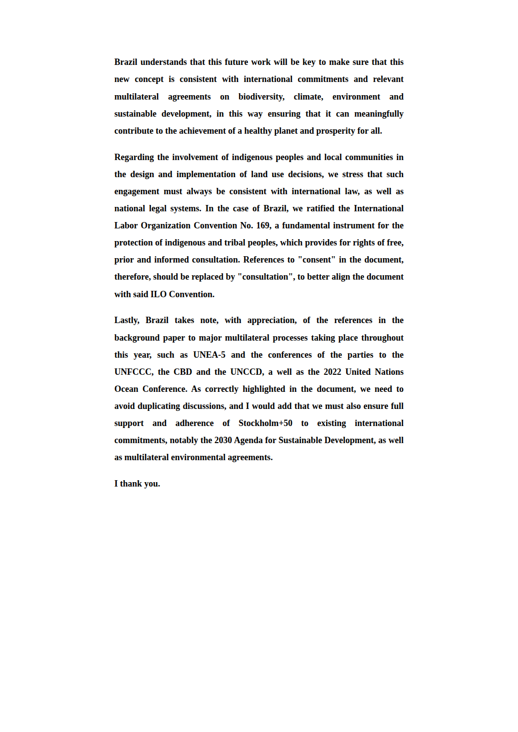Brazil understands that this future work will be key to make sure that this new concept is consistent with international commitments and relevant multilateral agreements on biodiversity, climate, environment and sustainable development, in this way ensuring that it can meaningfully contribute to the achievement of a healthy planet and prosperity for all.
Regarding the involvement of indigenous peoples and local communities in the design and implementation of land use decisions, we stress that such engagement must always be consistent with international law, as well as national legal systems. In the case of Brazil, we ratified the International Labor Organization Convention No. 169, a fundamental instrument for the protection of indigenous and tribal peoples, which provides for rights of free, prior and informed consultation. References to "consent" in the document, therefore, should be replaced by "consultation", to better align the document with said ILO Convention.
Lastly, Brazil takes note, with appreciation, of the references in the background paper to major multilateral processes taking place throughout this year, such as UNEA-5 and the conferences of the parties to the UNFCCC, the CBD and the UNCCD, a well as the 2022 United Nations Ocean Conference. As correctly highlighted in the document, we need to avoid duplicating discussions, and I would add that we must also ensure full support and adherence of Stockholm+50 to existing international commitments, notably the 2030 Agenda for Sustainable Development, as well as multilateral environmental agreements.
I thank you.